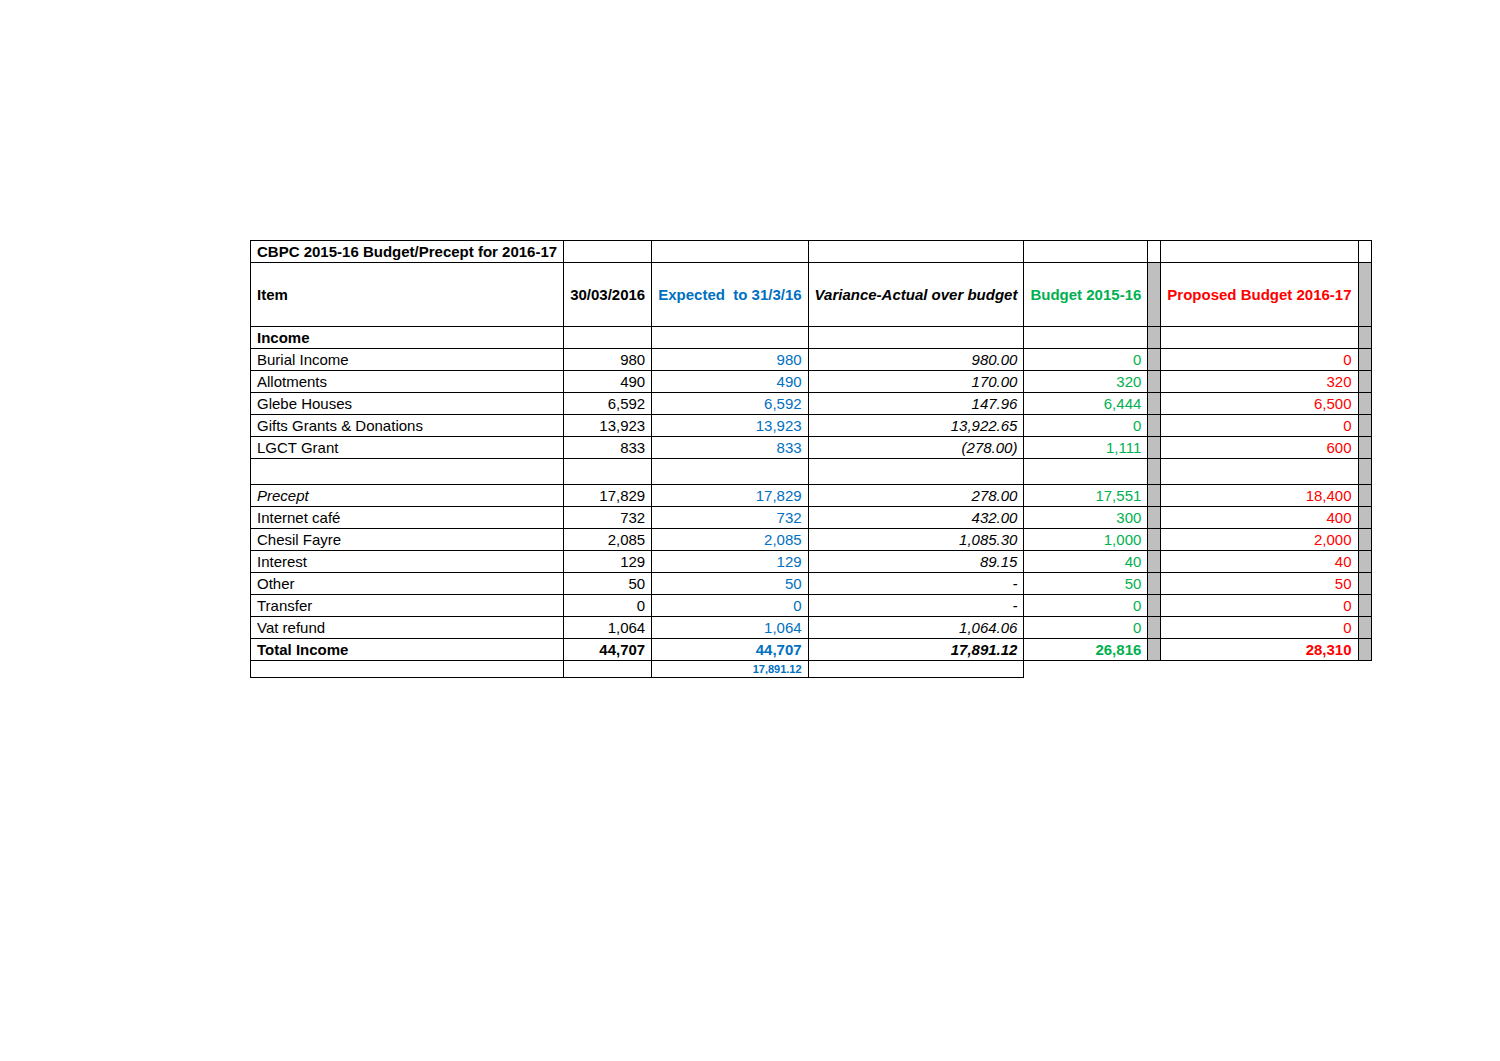| CBPC 2015-16 Budget/Precept for 2016-17 | | | | | | | |
| Item | 30/03/2016 | Expected to 31/3/16 | Variance-Actual over budget | Budget 2015-16 | | Proposed Budget 2016-17 | |
| Income | | | | | | | |
| Burial Income | 980 | 980 | 980.00 | 0 | | 0 | |
| Allotments | 490 | 490 | 170.00 | 320 | | 320 | |
| Glebe Houses | 6,592 | 6,592 | 147.96 | 6,444 | | 6,500 | |
| Gifts Grants & Donations | 13,923 | 13,923 | 13,922.65 | 0 | | 0 | |
| LGCT Grant | 833 | 833 | (278.00) | 1,111 | | 600 | |
| Precept | 17,829 | 17,829 | 278.00 | 17,551 | | 18,400 | |
| Internet café | 732 | 732 | 432.00 | 300 | | 400 | |
| Chesil Fayre | 2,085 | 2,085 | 1,085.30 | 1,000 | | 2,000 | |
| Interest | 129 | 129 | 89.15 | 40 | | 40 | |
| Other | 50 | 50 | - | 50 | | 50 | |
| Transfer | 0 | 0 | - | 0 | | 0 | |
| Vat refund | 1,064 | 1,064 | 1,064.06 | 0 | | 0 | |
| Total Income | 44,707 | 44,707 | 17,891.12 | 26,816 | | 28,310 | |
| | | 17,891.12 | | | | | |